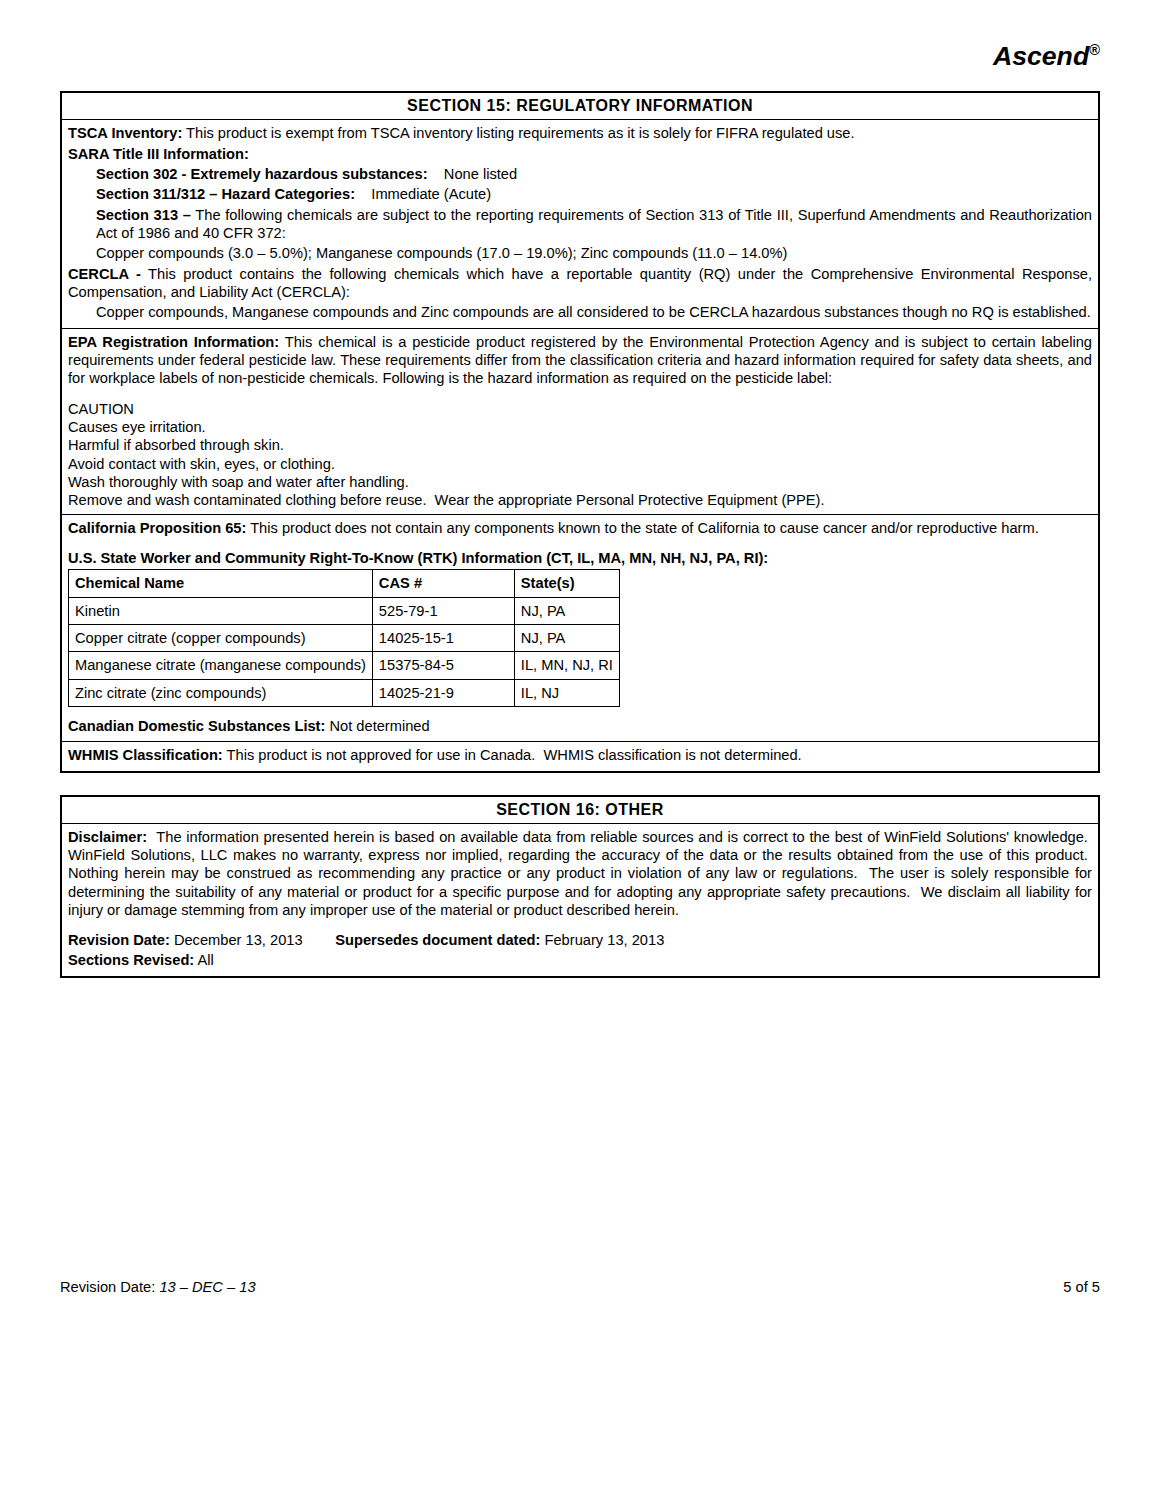Ascend®
| SECTION 15: REGULATORY INFORMATION |
| --- |
| TSCA Inventory: This product is exempt from TSCA inventory listing requirements as it is solely for FIFRA regulated use. SARA Title III Information: Section 302 - Extremely hazardous substances: None listed Section 311/312 – Hazard Categories: Immediate (Acute) Section 313 – The following chemicals are subject to the reporting requirements of Section 313 of Title III, Superfund Amendments and Reauthorization Act of 1986 and 40 CFR 372: Copper compounds (3.0 – 5.0%); Manganese compounds (17.0 – 19.0%); Zinc compounds (11.0 – 14.0%) CERCLA - This product contains the following chemicals which have a reportable quantity (RQ) under the Comprehensive Environmental Response, Compensation, and Liability Act (CERCLA): Copper compounds, Manganese compounds and Zinc compounds are all considered to be CERCLA hazardous substances though no RQ is established. |
| EPA Registration Information: This chemical is a pesticide product registered by the Environmental Protection Agency and is subject to certain labeling requirements under federal pesticide law. These requirements differ from the classification criteria and hazard information required for safety data sheets, and for workplace labels of non-pesticide chemicals. Following is the hazard information as required on the pesticide label: CAUTION Causes eye irritation. Harmful if absorbed through skin. Avoid contact with skin, eyes, or clothing. Wash thoroughly with soap and water after handling. Remove and wash contaminated clothing before reuse. Wear the appropriate Personal Protective Equipment (PPE). |
| California Proposition 65: This product does not contain any components known to the state of California to cause cancer and/or reproductive harm. U.S. State Worker and Community Right-To-Know (RTK) Information (CT, IL, MA, MN, NH, NJ, PA, RI): / Chemical Name / CAS # / State(s) / / Kinetin / 525-79-1 / NJ, PA / / Copper citrate (copper compounds) / 14025-15-1 / NJ, PA / / Manganese citrate (manganese compounds) / 15375-84-5 / IL, MN, NJ, RI / / Zinc citrate (zinc compounds) / 14025-21-9 / IL, NJ / Canadian Domestic Substances List: Not determined |
| WHMIS Classification: This product is not approved for use in Canada. WHMIS classification is not determined. |
| SECTION 16: OTHER |
| --- |
| Disclaimer: The information presented herein is based on available data from reliable sources and is correct to the best of WinField Solutions' knowledge. WinField Solutions, LLC makes no warranty, express nor implied, regarding the accuracy of the data or the results obtained from the use of this product. Nothing herein may be construed as recommending any practice or any product in violation of any law or regulations. The user is solely responsible for determining the suitability of any material or product for a specific purpose and for adopting any appropriate safety precautions. We disclaim all liability for injury or damage stemming from any improper use of the material or product described herein. Revision Date: December 13, 2013 Supersedes document dated: February 13, 2013 Sections Revised: All |
Revision Date: 13 – DEC – 13
5 of 5